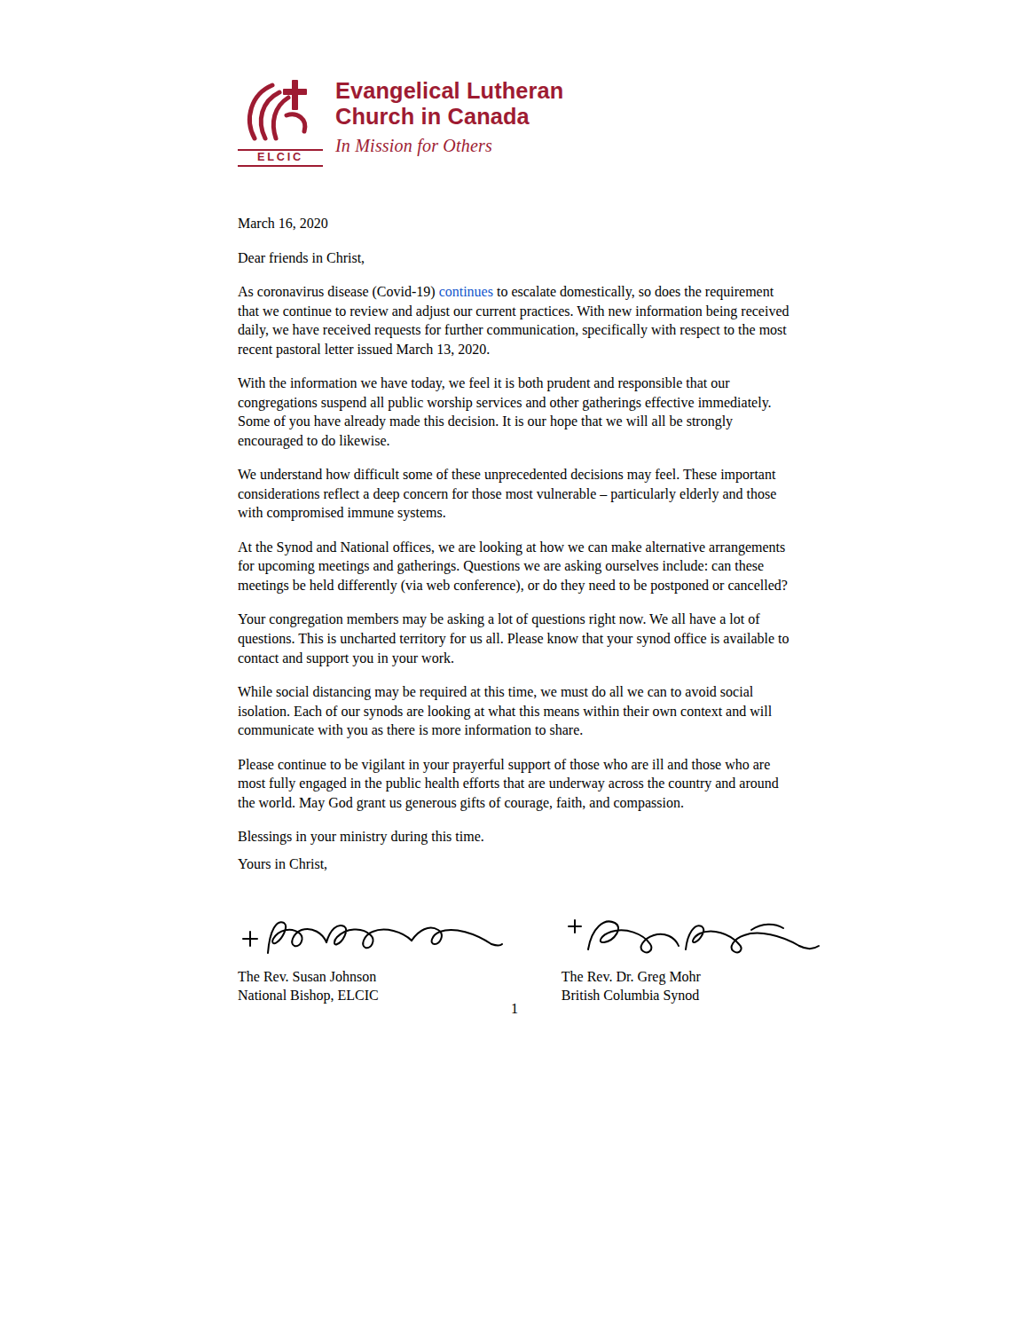ELCIC
Evangelical Lutheran
Church in Canada
In Mission for Others
March 16, 2020
Dear friends in Christ,
As coronavirus disease (Covid-19) continues to escalate domestically, so does the requirement that we continue to review and adjust our current practices. With new information being received daily, we have received requests for further communication, specifically with respect to the most recent pastoral letter issued March 13, 2020.
With the information we have today, we feel it is both prudent and responsible that our congregations suspend all public worship services and other gatherings effective immediately. Some of you have already made this decision. It is our hope that we will all be strongly encouraged to do likewise.
We understand how difficult some of these unprecedented decisions may feel. These important considerations reflect a deep concern for those most vulnerable – particularly elderly and those with compromised immune systems.
At the Synod and National offices, we are looking at how we can make alternative arrangements for upcoming meetings and gatherings. Questions we are asking ourselves include: can these meetings be held differently (via web conference), or do they need to be postponed or cancelled?
Your congregation members may be asking a lot of questions right now. We all have a lot of questions. This is uncharted territory for us all. Please know that your synod office is available to contact and support you in your work.
While social distancing may be required at this time, we must do all we can to avoid social isolation. Each of our synods are looking at what this means within their own context and will communicate with you as there is more information to share.
Please continue to be vigilant in your prayerful support of those who are ill and those who are most fully engaged in the public health efforts that are underway across the country and around the world. May God grant us generous gifts of courage, faith, and compassion.
Blessings in your ministry during this time.
Yours in Christ,
The Rev. Susan Johnson
National Bishop, ELCIC
The Rev. Dr. Greg Mohr
British Columbia Synod
1